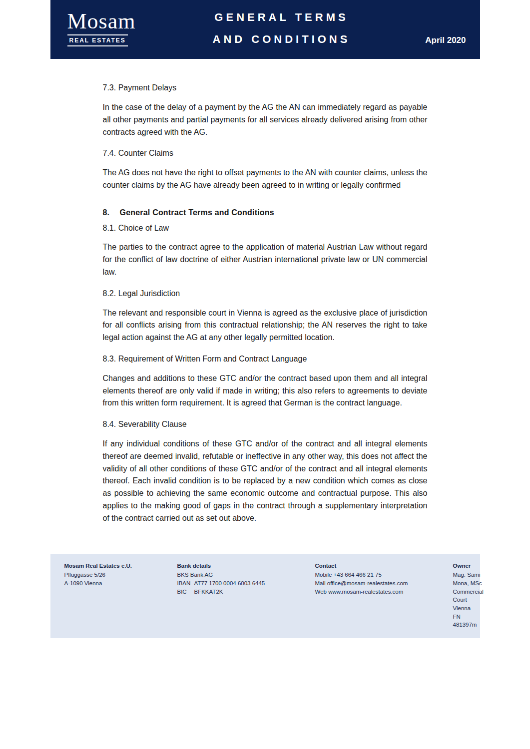Mosam
Real Estates
General Terms
and Conditions
April 2020
7.3. Payment Delays
In the case of the delay of a payment by the AG the AN can immediately regard as payable all other payments and partial payments for all services already delivered arising from other contracts agreed with the AG.
7.4. Counter Claims
The AG does not have the right to offset payments to the AN with counter claims, unless the counter claims by the AG have already been agreed to in writing or legally confirmed
8. General Contract Terms and Conditions
8.1. Choice of Law
The parties to the contract agree to the application of material Austrian Law without regard for the conflict of law doctrine of either Austrian international private law or UN commercial law.
8.2. Legal Jurisdiction
The relevant and responsible court in Vienna is agreed as the exclusive place of jurisdiction for all conflicts arising from this contractual relationship; the AN reserves the right to take legal action against the AG at any other legally permitted location.
8.3. Requirement of Written Form and Contract Language
Changes and additions to these GTC and/or the contract based upon them and all integral elements thereof are only valid if made in writing; this also refers to agreements to deviate from this written form requirement. It is agreed that German is the contract language.
8.4. Severability Clause
If any individual conditions of these GTC and/or of the contract and all integral elements thereof are deemed invalid, refutable or ineffective in any other way, this does not affect the validity of all other conditions of these GTC and/or of the contract and all integral elements thereof. Each invalid condition is to be replaced by a new condition which comes as close as possible to achieving the same economic outcome and contractual purpose. This also applies to the making good of gaps in the contract through a supplementary interpretation of the contract carried out as set out above.
Mosam Real Estates e.U.
Pfluggasse 5/26
A-1090 Vienna
Bank details
BKS Bank AG
IBANAT77 1700 0004 6003 6445
BICBFKKAT2K
Contact
Mobile +43 664 466 21 75
Mail office@mosam-realestates.com
Web www.mosam-realestates.com
Owner
Mag. Sami Mona, MSc
Commercial Court Vienna
FN 481397m